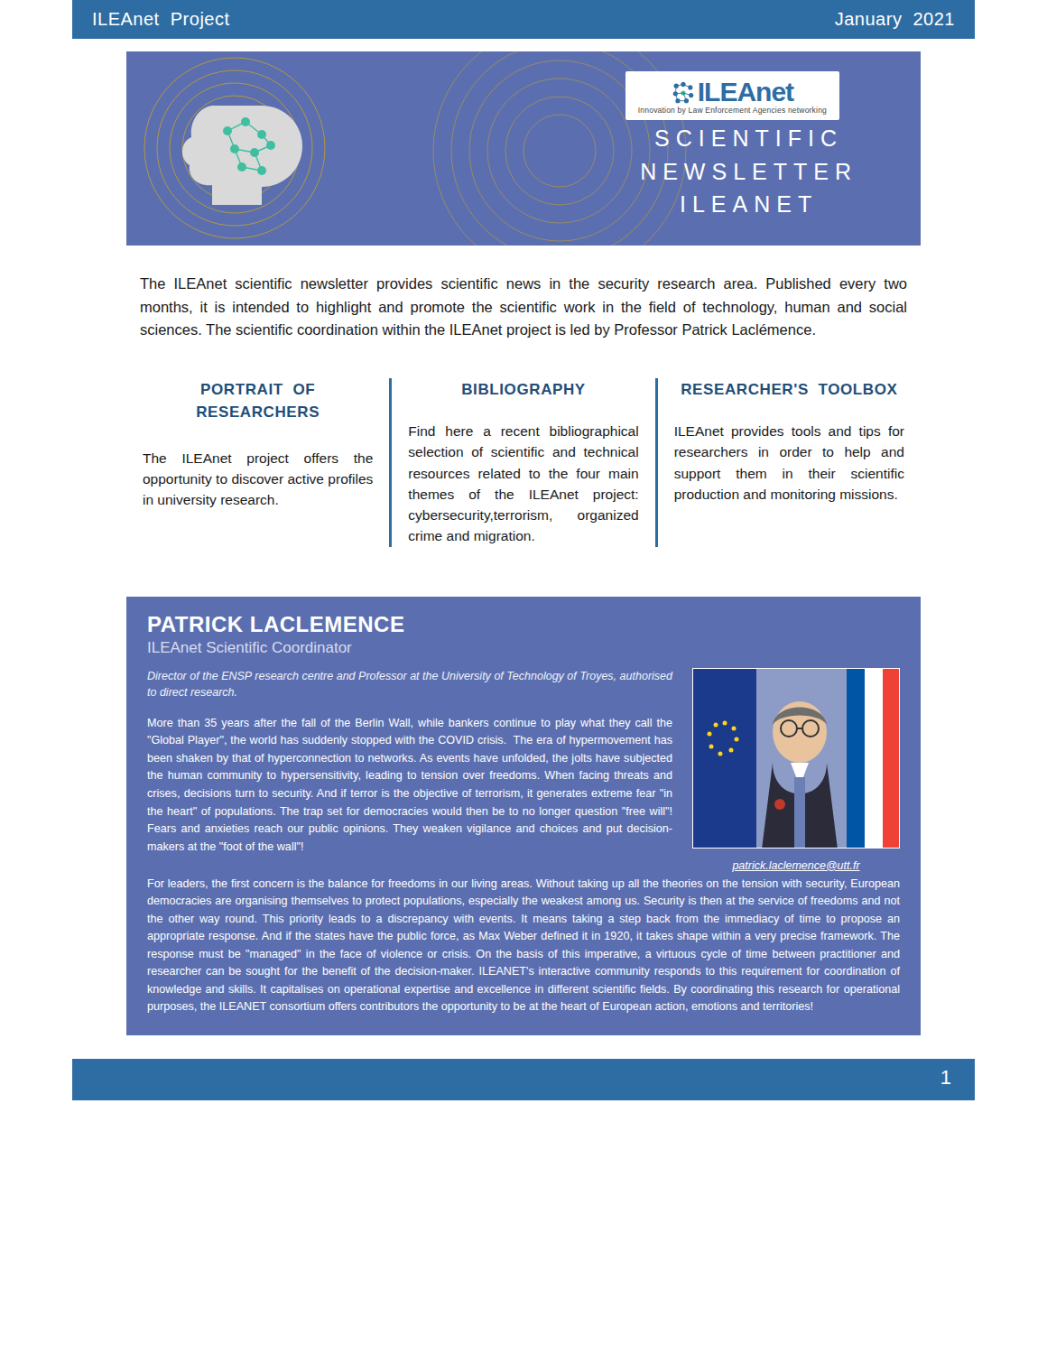ILEAnet Project January 2021
ILEAnet
Innovation by Law Enforcement Agencies networking
SCIENTIFIC
NEWSLETTER
ILEANET
The ILEAnet scientific newsletter provides scientific news in the security research area. Published every two months, it is intended to highlight and promote the scientific work in the field of technology, human and social sciences. The scientific coordination within the ILEAnet project is led by Professor Patrick Laclémence.
PORTRAIT OF
RESEARCHERS
The ILEAnet project offers the opportunity to discover active profiles in university research.
BIBLIOGRAPHY
Find here a recent bibliographical selection of scientific and technical resources related to the four main themes of the ILEAnet project: cybersecurity,terrorism, organized crime and migration.
RESEARCHER'S TOOLBOX
ILEAnet provides tools and tips for researchers in order to help and support them in their scientific production and monitoring missions.
PATRICK LACLEMENCE
ILEAnet Scientific Coordinator
Director of the ENSP research centre and Professor at the University of Technology of Troyes, authorised to direct research.
More than 35 years after the fall of the Berlin Wall, while bankers continue to play what they call the "Global Player", the world has suddenly stopped with the COVID crisis. The era of hypermovement has been shaken by that of hyperconnection to networks. As events have unfolded, the jolts have subjected the human community to hypersensitivity, leading to tension over freedoms. When facing threats and crises, decisions turn to security. And if terror is the objective of terrorism, it generates extreme fear "in the heart" of populations. The trap set for democracies would then be to no longer question "free will"! Fears and anxieties reach our public opinions. They weaken vigilance and choices and put decision-makers at the "foot of the wall"!
patrick.laclemence@utt.fr
For leaders, the first concern is the balance for freedoms in our living areas. Without taking up all the theories on the tension with security, European democracies are organising themselves to protect populations, especially the weakest among us. Security is then at the service of freedoms and not the other way round. This priority leads to a discrepancy with events. It means taking a step back from the immediacy of time to propose an appropriate response. And if the states have the public force, as Max Weber defined it in 1920, it takes shape within a very precise framework. The response must be "managed" in the face of violence or crisis. On the basis of this imperative, a virtuous cycle of time between practitioner and researcher can be sought for the benefit of the decision-maker. ILEANET's interactive community responds to this requirement for coordination of knowledge and skills. It capitalises on operational expertise and excellence in different scientific fields. By coordinating this research for operational purposes, the ILEANET consortium offers contributors the opportunity to be at the heart of European action, emotions and territories!
1